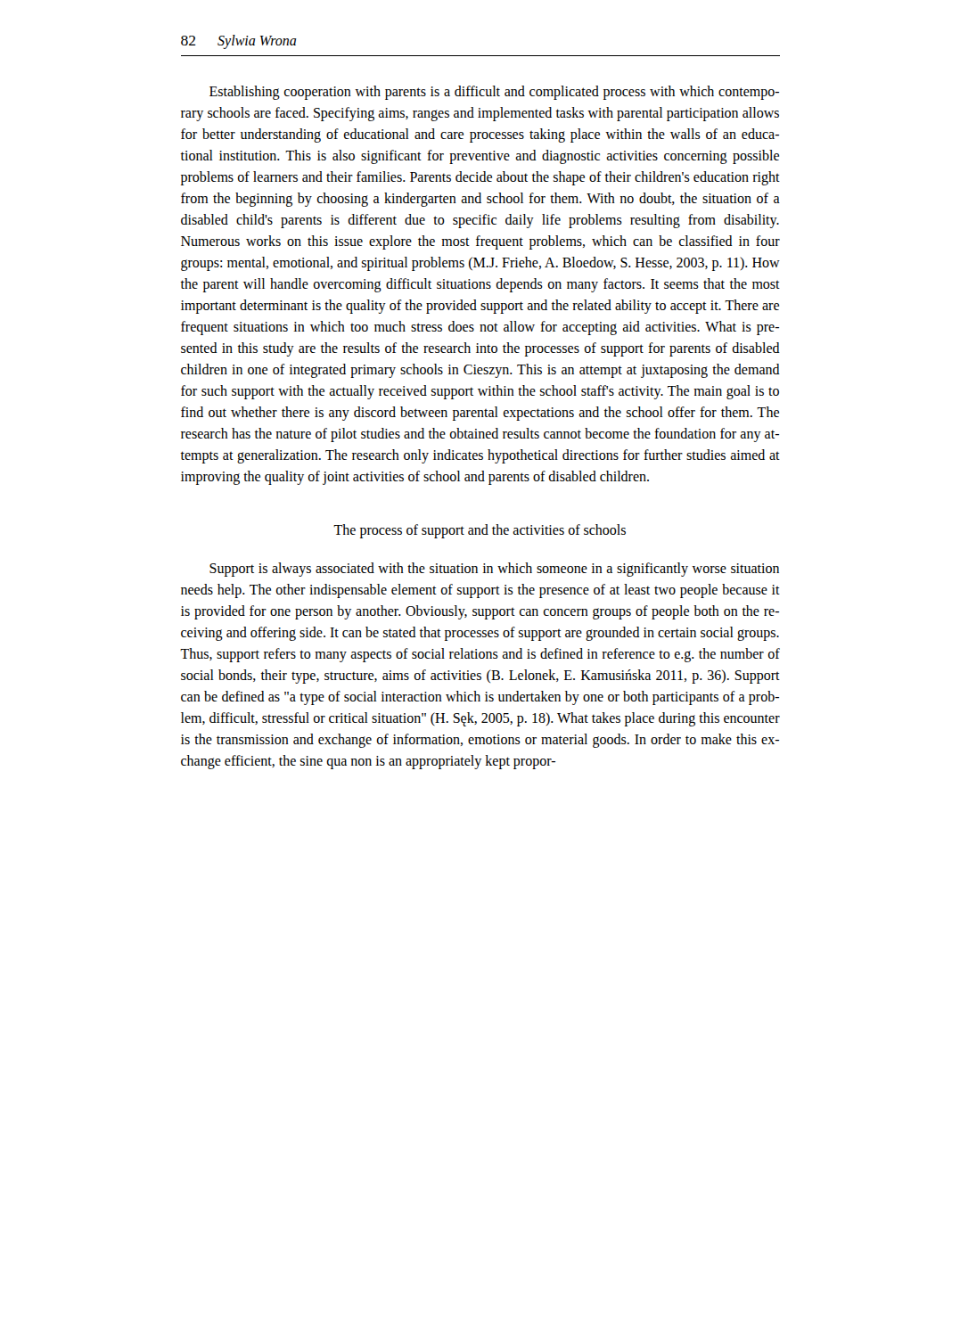82 Sylwia Wrona
Establishing cooperation with parents is a difficult and complicated process with which contemporary schools are faced. Specifying aims, ranges and implemented tasks with parental participation allows for better understanding of educational and care processes taking place within the walls of an educational institution. This is also significant for preventive and diagnostic activities concerning possible problems of learners and their families. Parents decide about the shape of their children's education right from the beginning by choosing a kindergarten and school for them. With no doubt, the situation of a disabled child's parents is different due to specific daily life problems resulting from disability. Numerous works on this issue explore the most frequent problems, which can be classified in four groups: mental, emotional, and spiritual problems (M.J. Friehe, A. Bloedow, S. Hesse, 2003, p. 11). How the parent will handle overcoming difficult situations depends on many factors. It seems that the most important determinant is the quality of the provided support and the related ability to accept it. There are frequent situations in which too much stress does not allow for accepting aid activities. What is presented in this study are the results of the research into the processes of support for parents of disabled children in one of integrated primary schools in Cieszyn. This is an attempt at juxtaposing the demand for such support with the actually received support within the school staff's activity. The main goal is to find out whether there is any discord between parental expectations and the school offer for them. The research has the nature of pilot studies and the obtained results cannot become the foundation for any attempts at generalization. The research only indicates hypothetical directions for further studies aimed at improving the quality of joint activities of school and parents of disabled children.
The process of support and the activities of schools
Support is always associated with the situation in which someone in a significantly worse situation needs help. The other indispensable element of support is the presence of at least two people because it is provided for one person by another. Obviously, support can concern groups of people both on the receiving and offering side. It can be stated that processes of support are grounded in certain social groups. Thus, support refers to many aspects of social relations and is defined in reference to e.g. the number of social bonds, their type, structure, aims of activities (B. Lelonek, E. Kamusińska 2011, p. 36). Support can be defined as "a type of social interaction which is undertaken by one or both participants of a problem, difficult, stressful or critical situation" (H. Sęk, 2005, p. 18). What takes place during this encounter is the transmission and exchange of information, emotions or material goods. In order to make this exchange efficient, the sine qua non is an appropriately kept propor-